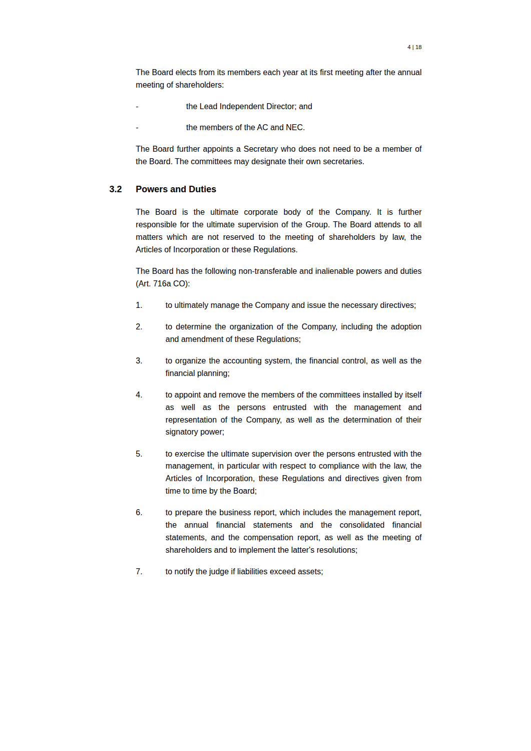4 | 18
The Board elects from its members each year at its first meeting after the annual meeting of shareholders:
the Lead Independent Director; and
the members of the AC and NEC.
The Board further appoints a Secretary who does not need to be a member of the Board. The committees may designate their own secretaries.
3.2 Powers and Duties
The Board is the ultimate corporate body of the Company. It is further responsible for the ultimate supervision of the Group. The Board attends to all matters which are not reserved to the meeting of shareholders by law, the Articles of Incorporation or these Regulations.
The Board has the following non-transferable and inalienable powers and duties (Art. 716a CO):
to ultimately manage the Company and issue the necessary directives;
to determine the organization of the Company, including the adoption and amendment of these Regulations;
to organize the accounting system, the financial control, as well as the financial planning;
to appoint and remove the members of the committees installed by itself as well as the persons entrusted with the management and representation of the Company, as well as the determination of their signatory power;
to exercise the ultimate supervision over the persons entrusted with the management, in particular with respect to compliance with the law, the Articles of Incorporation, these Regulations and directives given from time to time by the Board;
to prepare the business report, which includes the management report, the annual financial statements and the consolidated financial statements, and the compensation report, as well as the meeting of shareholders and to implement the latter's resolutions;
to notify the judge if liabilities exceed assets;